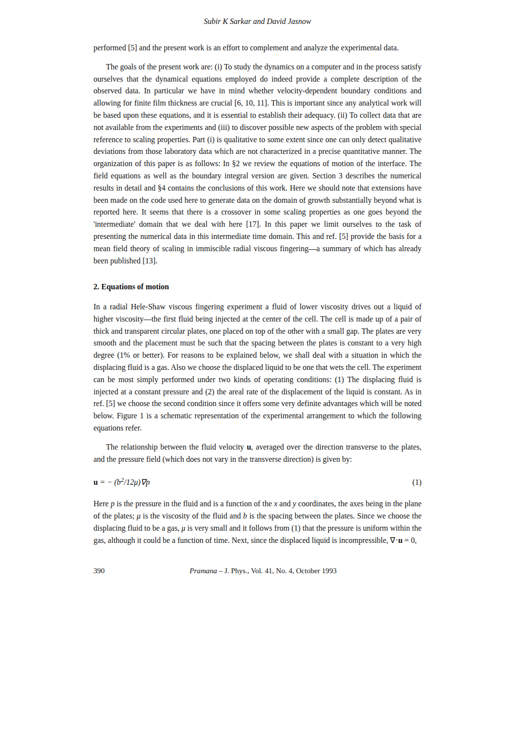Subir K Sarkar and David Jasnow
performed [5] and the present work is an effort to complement and analyze the experimental data.
The goals of the present work are: (i) To study the dynamics on a computer and in the process satisfy ourselves that the dynamical equations employed do indeed provide a complete description of the observed data. In particular we have in mind whether velocity-dependent boundary conditions and allowing for finite film thickness are crucial [6, 10, 11]. This is important since any analytical work will be based upon these equations, and it is essential to establish their adequacy. (ii) To collect data that are not available from the experiments and (iii) to discover possible new aspects of the problem with special reference to scaling properties. Part (i) is qualitative to some extent since one can only detect qualitative deviations from those laboratory data which are not characterized in a precise quantitative manner. The organization of this paper is as follows: In §2 we review the equations of motion of the interface. The field equations as well as the boundary integral version are given. Section 3 describes the numerical results in detail and §4 contains the conclusions of this work. Here we should note that extensions have been made on the code used here to generate data on the domain of growth substantially beyond what is reported here. It seems that there is a crossover in some scaling properties as one goes beyond the 'intermediate' domain that we deal with here [17]. In this paper we limit ourselves to the task of presenting the numerical data in this intermediate time domain. This and ref. [5] provide the basis for a mean field theory of scaling in immiscible radial viscous fingering—a summary of which has already been published [13].
2. Equations of motion
In a radial Hele-Shaw viscous fingering experiment a fluid of lower viscosity drives out a liquid of higher viscosity—the first fluid being injected at the center of the cell. The cell is made up of a pair of thick and transparent circular plates, one placed on top of the other with a small gap. The plates are very smooth and the placement must be such that the spacing between the plates is constant to a very high degree (1% or better). For reasons to be explained below, we shall deal with a situation in which the displacing fluid is a gas. Also we choose the displaced liquid to be one that wets the cell. The experiment can be most simply performed under two kinds of operating conditions: (1) The displacing fluid is injected at a constant pressure and (2) the areal rate of the displacement of the liquid is constant. As in ref. [5] we choose the second condition since it offers some very definite advantages which will be noted below. Figure 1 is a schematic representation of the experimental arrangement to which the following equations refer.
The relationship between the fluid velocity u, averaged over the direction transverse to the plates, and the pressure field (which does not vary in the transverse direction) is given by:
u = − (b2/12μ)∇p (1)
Here p is the pressure in the fluid and is a function of the x and y coordinates, the axes being in the plane of the plates; μ is the viscosity of the fluid and b is the spacing between the plates. Since we choose the displacing fluid to be a gas, μ is very small and it follows from (1) that the pressure is uniform within the gas, although it could be a function of time. Next, since the displaced liquid is incompressible, ∇·u = 0,
390 Pramana – J. Phys., Vol. 41, No. 4, October 1993